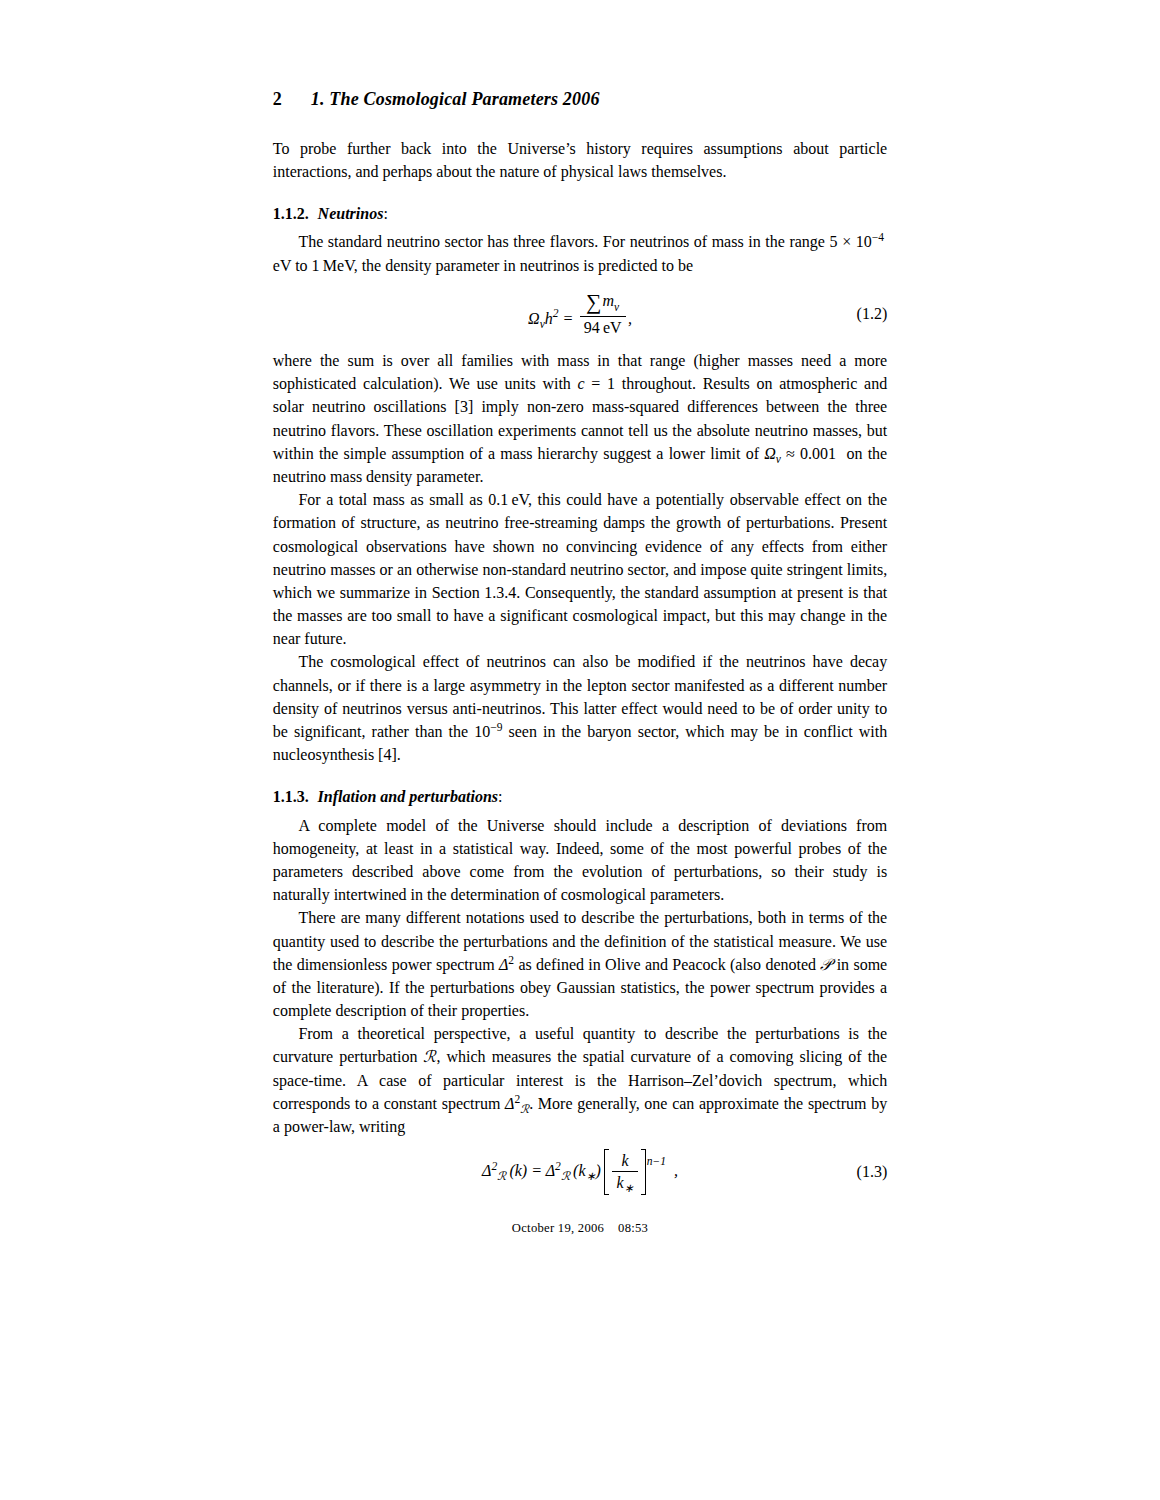21. The Cosmological Parameters 2006
To probe further back into the Universe’s history requires assumptions about particle interactions, and perhaps about the nature of physical laws themselves.
1.1.2. Neutrinos:
The standard neutrino sector has three flavors. For neutrinos of mass in the range 5 × 10−4 eV to 1 MeV, the density parameter in neutrinos is predicted to be
Ωνh2 = ∑mν 94 eV , (1.2)
where the sum is over all families with mass in that range (higher masses need a more sophisticated calculation). We use units with c = 1 throughout. Results on atmospheric and solar neutrino oscillations [3] imply non-zero mass-squared differences between the three neutrino flavors. These oscillation experiments cannot tell us the absolute neutrino masses, but within the simple assumption of a mass hierarchy suggest a lower limit of Ων ≈ 0.001 on the neutrino mass density parameter.
For a total mass as small as 0.1 eV, this could have a potentially observable effect on the formation of structure, as neutrino free-streaming damps the growth of perturbations. Present cosmological observations have shown no convincing evidence of any effects from either neutrino masses or an otherwise non-standard neutrino sector, and impose quite stringent limits, which we summarize in Section 1.3.4. Consequently, the standard assumption at present is that the masses are too small to have a significant cosmological impact, but this may change in the near future.
The cosmological effect of neutrinos can also be modified if the neutrinos have decay channels, or if there is a large asymmetry in the lepton sector manifested as a different number density of neutrinos versus anti-neutrinos. This latter effect would need to be of order unity to be significant, rather than the 10−9 seen in the baryon sector, which may be in conflict with nucleosynthesis [4].
1.1.3. Inflation and perturbations:
A complete model of the Universe should include a description of deviations from homogeneity, at least in a statistical way. Indeed, some of the most powerful probes of the parameters described above come from the evolution of perturbations, so their study is naturally intertwined in the determination of cosmological parameters.
There are many different notations used to describe the perturbations, both in terms of the quantity used to describe the perturbations and the definition of the statistical measure. We use the dimensionless power spectrum Δ2 as defined in Olive and Peacock (also denoted 𝒫 in some of the literature). If the perturbations obey Gaussian statistics, the power spectrum provides a complete description of their properties.
From a theoretical perspective, a useful quantity to describe the perturbations is the curvature perturbation ℛ, which measures the spatial curvature of a comoving slicing of the space-time. A case of particular interest is the Harrison–Zel’dovich spectrum, which corresponds to a constant spectrum Δ2ℛ. More generally, one can approximate the spectrum by a power-law, writing
Δ2ℛ (k) = Δ2ℛ (k∗) k k∗ n−1 , (1.3)
October 19, 2006 08:53